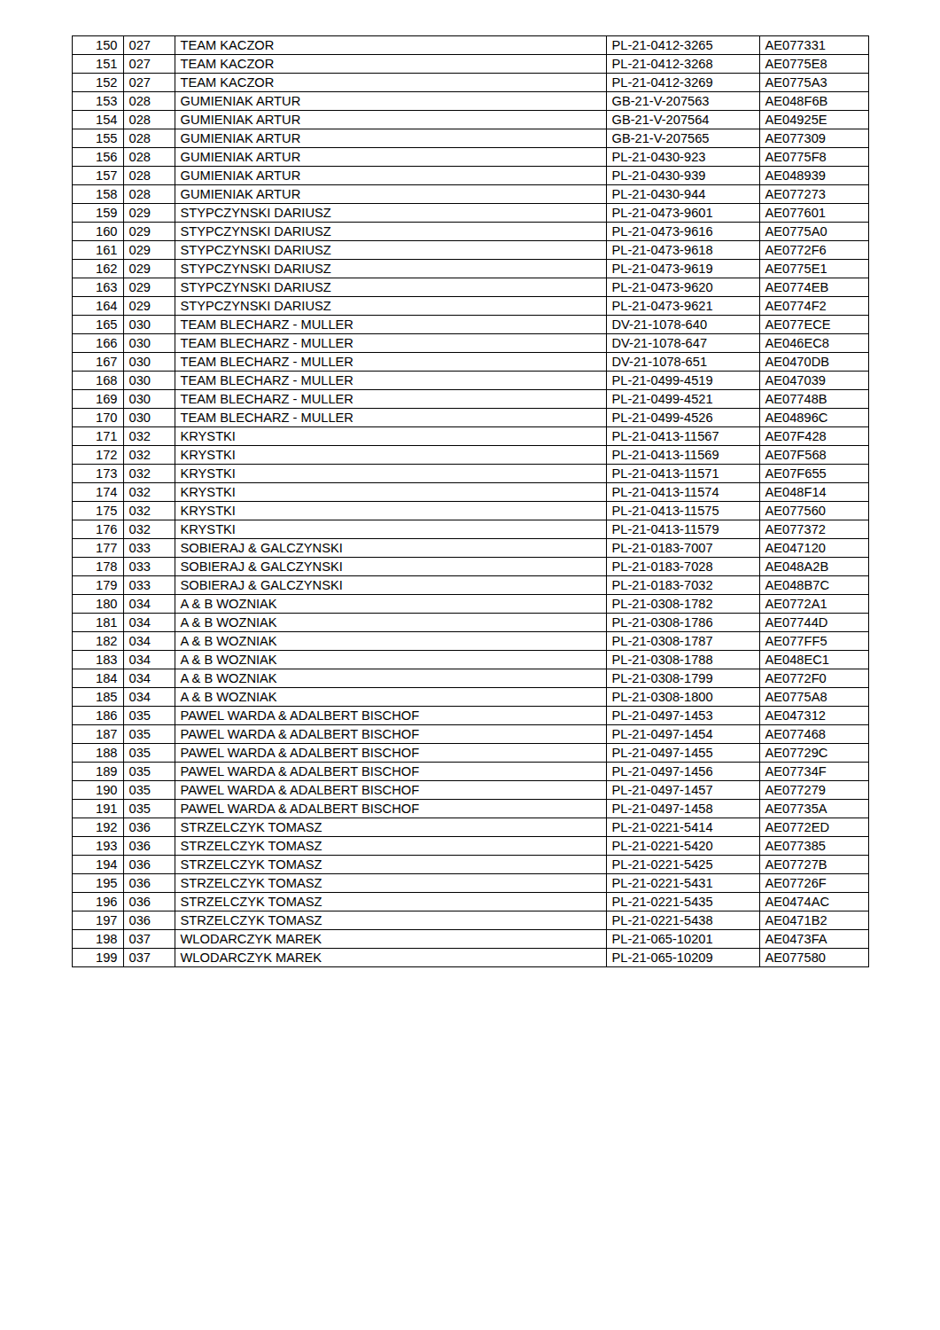| 150 | 027 | TEAM KACZOR | PL-21-0412-3265 | AE077331 |
| 151 | 027 | TEAM KACZOR | PL-21-0412-3268 | AE0775E8 |
| 152 | 027 | TEAM KACZOR | PL-21-0412-3269 | AE0775A3 |
| 153 | 028 | GUMIENIAK ARTUR | GB-21-V-207563 | AE048F6B |
| 154 | 028 | GUMIENIAK ARTUR | GB-21-V-207564 | AE04925E |
| 155 | 028 | GUMIENIAK ARTUR | GB-21-V-207565 | AE077309 |
| 156 | 028 | GUMIENIAK ARTUR | PL-21-0430-923 | AE0775F8 |
| 157 | 028 | GUMIENIAK ARTUR | PL-21-0430-939 | AE048939 |
| 158 | 028 | GUMIENIAK ARTUR | PL-21-0430-944 | AE077273 |
| 159 | 029 | STYPCZYNSKI DARIUSZ | PL-21-0473-9601 | AE077601 |
| 160 | 029 | STYPCZYNSKI DARIUSZ | PL-21-0473-9616 | AE0775A0 |
| 161 | 029 | STYPCZYNSKI DARIUSZ | PL-21-0473-9618 | AE0772F6 |
| 162 | 029 | STYPCZYNSKI DARIUSZ | PL-21-0473-9619 | AE0775E1 |
| 163 | 029 | STYPCZYNSKI DARIUSZ | PL-21-0473-9620 | AE0774EB |
| 164 | 029 | STYPCZYNSKI DARIUSZ | PL-21-0473-9621 | AE0774F2 |
| 165 | 030 | TEAM BLECHARZ - MULLER | DV-21-1078-640 | AE077ECE |
| 166 | 030 | TEAM BLECHARZ - MULLER | DV-21-1078-647 | AE046EC8 |
| 167 | 030 | TEAM BLECHARZ - MULLER | DV-21-1078-651 | AE0470DB |
| 168 | 030 | TEAM BLECHARZ - MULLER | PL-21-0499-4519 | AE047039 |
| 169 | 030 | TEAM BLECHARZ - MULLER | PL-21-0499-4521 | AE07748B |
| 170 | 030 | TEAM BLECHARZ - MULLER | PL-21-0499-4526 | AE04896C |
| 171 | 032 | KRYSTKI | PL-21-0413-11567 | AE07F428 |
| 172 | 032 | KRYSTKI | PL-21-0413-11569 | AE07F568 |
| 173 | 032 | KRYSTKI | PL-21-0413-11571 | AE07F655 |
| 174 | 032 | KRYSTKI | PL-21-0413-11574 | AE048F14 |
| 175 | 032 | KRYSTKI | PL-21-0413-11575 | AE077560 |
| 176 | 032 | KRYSTKI | PL-21-0413-11579 | AE077372 |
| 177 | 033 | SOBIERAJ & GALCZYNSKI | PL-21-0183-7007 | AE047120 |
| 178 | 033 | SOBIERAJ & GALCZYNSKI | PL-21-0183-7028 | AE048A2B |
| 179 | 033 | SOBIERAJ & GALCZYNSKI | PL-21-0183-7032 | AE048B7C |
| 180 | 034 | A & B WOZNIAK | PL-21-0308-1782 | AE0772A1 |
| 181 | 034 | A & B WOZNIAK | PL-21-0308-1786 | AE07744D |
| 182 | 034 | A & B WOZNIAK | PL-21-0308-1787 | AE077FF5 |
| 183 | 034 | A & B WOZNIAK | PL-21-0308-1788 | AE048EC1 |
| 184 | 034 | A & B WOZNIAK | PL-21-0308-1799 | AE0772F0 |
| 185 | 034 | A & B WOZNIAK | PL-21-0308-1800 | AE0775A8 |
| 186 | 035 | PAWEL WARDA & ADALBERT BISCHOF | PL-21-0497-1453 | AE047312 |
| 187 | 035 | PAWEL WARDA & ADALBERT BISCHOF | PL-21-0497-1454 | AE077468 |
| 188 | 035 | PAWEL WARDA & ADALBERT BISCHOF | PL-21-0497-1455 | AE07729C |
| 189 | 035 | PAWEL WARDA & ADALBERT BISCHOF | PL-21-0497-1456 | AE07734F |
| 190 | 035 | PAWEL WARDA & ADALBERT BISCHOF | PL-21-0497-1457 | AE077279 |
| 191 | 035 | PAWEL WARDA & ADALBERT BISCHOF | PL-21-0497-1458 | AE07735A |
| 192 | 036 | STRZELCZYK TOMASZ | PL-21-0221-5414 | AE0772ED |
| 193 | 036 | STRZELCZYK TOMASZ | PL-21-0221-5420 | AE077385 |
| 194 | 036 | STRZELCZYK TOMASZ | PL-21-0221-5425 | AE07727B |
| 195 | 036 | STRZELCZYK TOMASZ | PL-21-0221-5431 | AE07726F |
| 196 | 036 | STRZELCZYK TOMASZ | PL-21-0221-5435 | AE0474AC |
| 197 | 036 | STRZELCZYK TOMASZ | PL-21-0221-5438 | AE0471B2 |
| 198 | 037 | WLODARCZYK MAREK | PL-21-065-10201 | AE0473FA |
| 199 | 037 | WLODARCZYK MAREK | PL-21-065-10209 | AE077580 |